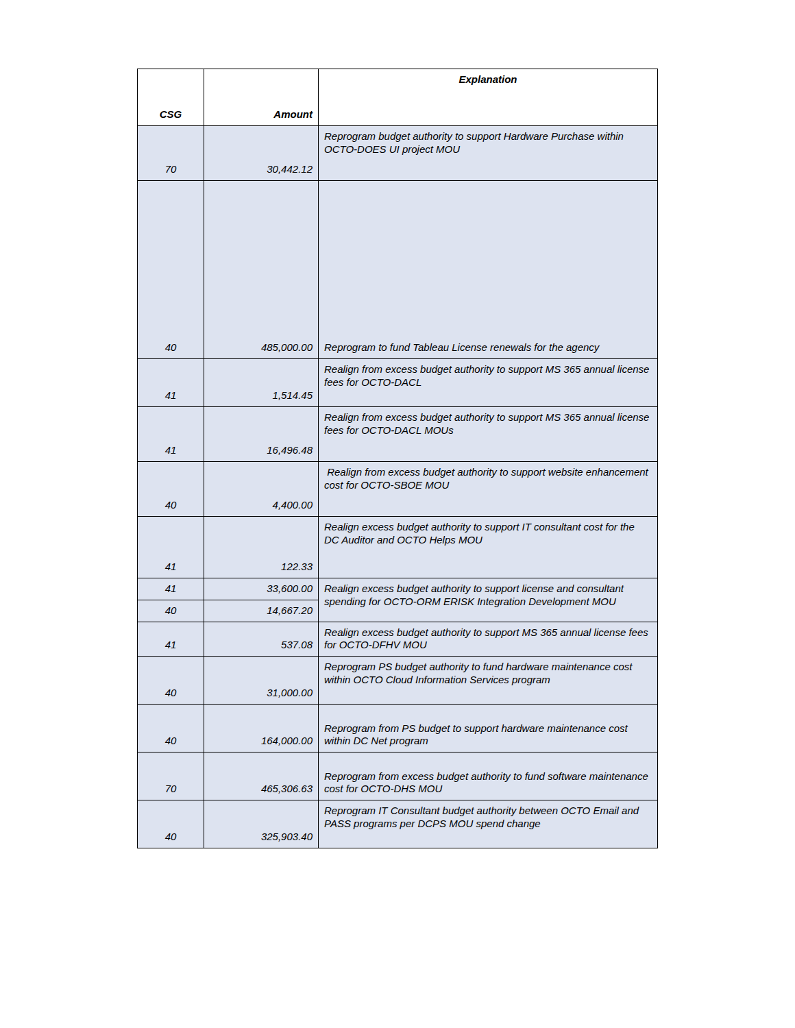| CSG | Amount | Explanation |
| --- | --- | --- |
| 70 | 30,442.12 | Reprogram budget authority to support Hardware Purchase within OCTO-DOES UI project MOU |
| 40 | 485,000.00 | Reprogram to fund Tableau License renewals for the agency |
| 41 | 1,514.45 | Realign from excess budget authority to support MS 365 annual license fees for OCTO-DACL |
| 41 | 16,496.48 | Realign from excess budget authority to support MS 365 annual license fees for OCTO-DACL MOUs |
| 40 | 4,400.00 | Realign from excess budget authority to support website enhancement cost for OCTO-SBOE MOU |
| 41 | 122.33 | Realign excess budget authority to support IT consultant cost for the DC Auditor and OCTO Helps MOU |
| 41 | 33,600.00 | Realign excess budget authority to support license and consultant spending for OCTO-ORM ERISK Integration Development MOU |
| 40 | 14,667.20 |
| 41 | 537.08 | Realign excess budget authority to support MS 365 annual license fees for OCTO-DFHV MOU |
| 40 | 31,000.00 | Reprogram PS budget authority to fund hardware maintenance cost within OCTO Cloud Information Services program |
| 40 | 164,000.00 | Reprogram from PS budget to support hardware maintenance cost within DC Net program |
| 70 | 465,306.63 | Reprogram from excess budget authority to fund software maintenance cost for OCTO-DHS MOU |
| 40 | 325,903.40 | Reprogram IT Consultant budget authority between OCTO Email and PASS programs per DCPS MOU spend change |